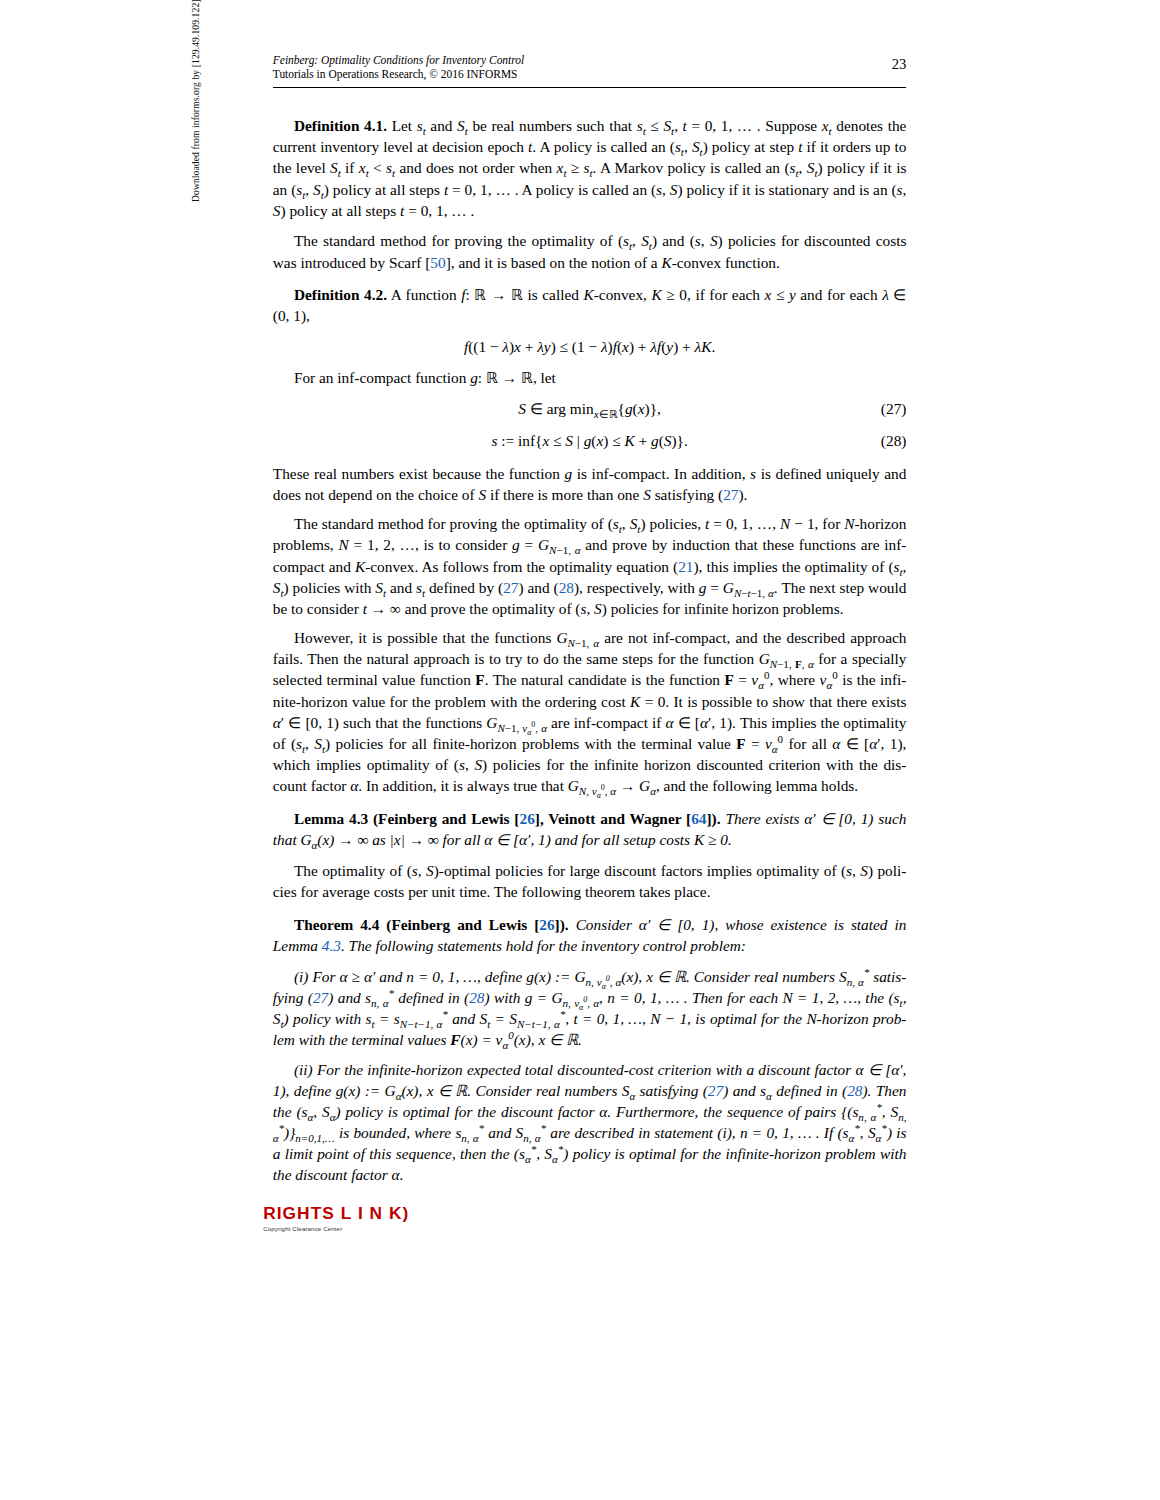Downloaded from informs.org by [129.49.109.122] on 10 November 2016, at 22:22 . For personal use only, all rights reserved.
Feinberg: Optimality Conditions for Inventory Control
Tutorials in Operations Research, © 2016 INFORMS
23
Definition 4.1. Let st and St be real numbers such that st ≤ St, t = 0, 1, … . Suppose xt denotes the current inventory level at decision epoch t. A policy is called an (st, St) policy at step t if it orders up to the level St if xt < st and does not order when xt ≥ st. A Markov policy is called an (st, St) policy if it is an (st, St) policy at all steps t = 0, 1, … . A policy is called an (s, S) policy if it is stationary and is an (s, S) policy at all steps t = 0, 1, … .
The standard method for proving the optimality of (st, St) and (s, S) policies for discounted costs was introduced by Scarf [50], and it is based on the notion of a K-convex function.
Definition 4.2. A function f: ℝ → ℝ is called K-convex, K ≥ 0, if for each x ≤ y and for each λ ∈ (0, 1),
f((1 − λ)x + λy) ≤ (1 − λ)f(x) + λf(y) + λK.
For an inf-compact function g: ℝ → ℝ, let
S ∈ arg minx∈ℝ{g(x)}, (27)
s := inf{x ≤ S | g(x) ≤ K + g(S)}. (28)
These real numbers exist because the function g is inf-compact. In addition, s is defined uniquely and does not depend on the choice of S if there is more than one S satisfying (27).
The standard method for proving the optimality of (st, St) policies, t = 0, 1, …, N − 1, for N-horizon problems, N = 1, 2, …, is to consider g = GN−1, α and prove by induction that these functions are inf-compact and K-convex. As follows from the optimality equation (21), this implies the optimality of (st, St) policies with St and st defined by (27) and (28), respectively, with g = GN−t−1, α. The next step would be to consider t → ∞ and prove the optimality of (s, S) policies for infinite horizon problems.
However, it is possible that the functions GN−1, α are not inf-compact, and the described approach fails. Then the natural approach is to try to do the same steps for the function GN−1, F, α for a specially selected terminal value function F. The natural candidate is the function F = vα0, where vα0 is the infinite-horizon value for the problem with the ordering cost K = 0. It is possible to show that there exists α′ ∈ [0, 1) such that the functions GN−1, vα0, α are inf-compact if α ∈ [α′, 1). This implies the optimality of (st, St) policies for all finite-horizon problems with the terminal value F = vα0 for all α ∈ [α′, 1), which implies optimality of (s, S) policies for the infinite horizon discounted criterion with the discount factor α. In addition, it is always true that GN, vα0, α → Gα, and the following lemma holds.
Lemma 4.3 (Feinberg and Lewis [26], Veinott and Wagner [64]). There exists α′ ∈ [0, 1) such that Gα(x) → ∞ as |x| → ∞ for all α ∈ [α′, 1) and for all setup costs K ≥ 0.
The optimality of (s, S)-optimal policies for large discount factors implies optimality of (s, S) policies for average costs per unit time. The following theorem takes place.
Theorem 4.4 (Feinberg and Lewis [26]). Consider α′ ∈ [0, 1), whose existence is stated in Lemma 4.3. The following statements hold for the inventory control problem:
(i) For α ≥ α′ and n = 0, 1, …, define g(x) := Gn, vα0, α(x), x ∈ ℝ. Consider real numbers Sn, α* satisfying (27) and sn, α* defined in (28) with g = Gn, vα0, α, n = 0, 1, … . Then for each N = 1, 2, …, the (st, St) policy with st = sN−t−1, α* and St = SN−t−1, α*, t = 0, 1, …, N − 1, is optimal for the N-horizon problem with the terminal values F(x) = vα0(x), x ∈ ℝ.
(ii) For the infinite-horizon expected total discounted-cost criterion with a discount factor α ∈ [α′, 1), define g(x) := Gα(x), x ∈ ℝ. Consider real numbers Sα satisfying (27) and sα defined in (28). Then the (sα, Sα) policy is optimal for the discount factor α. Furthermore, the sequence of pairs {(sn, α*, Sn, α*)}n=0,1,… is bounded, where sn, α* and Sn, α* are described in statement (i), n = 0, 1, … . If (sα*, Sα*) is a limit point of this sequence, then the (sα*, Sα*) policy is optimal for the infinite-horizon problem with the discount factor α.
RIGHTS L I N K) Copyright Clearance Center